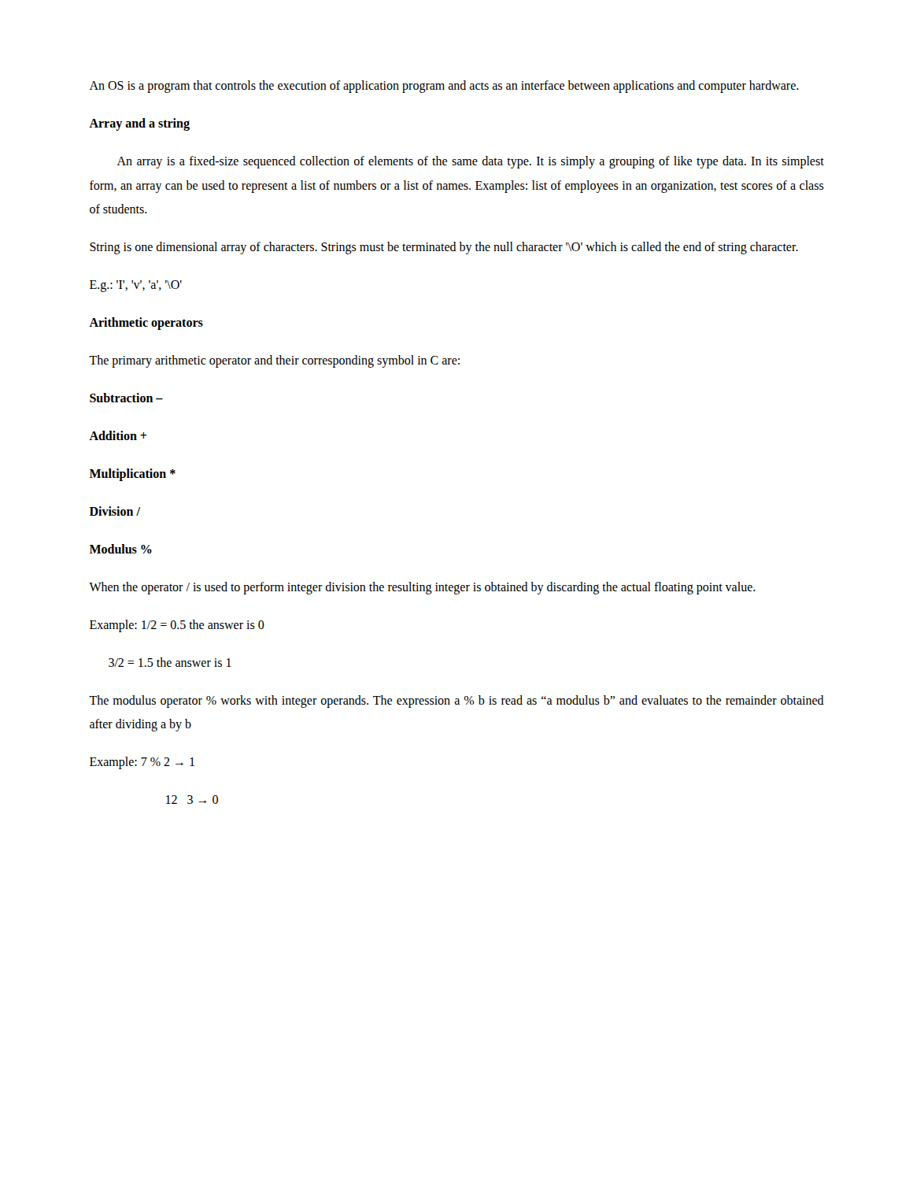An OS is a program that controls the execution of application program and acts as an interface between applications and computer hardware.
Array and a string
An array is a fixed-size sequenced collection of elements of the same data type. It is simply a grouping of like type data. In its simplest form, an array can be used to represent a list of numbers or a list of names. Examples: list of employees in an organization, test scores of a class of students.
String is one dimensional array of characters. Strings must be terminated by the null character '\O' which is called the end of string character.
E.g.: 'I', 'v', 'a', '\O'
Arithmetic operators
The primary arithmetic operator and their corresponding symbol in C are:
Subtraction –
Addition +
Multiplication *
Division /
Modulus %
When the operator / is used to perform integer division the resulting integer is obtained by discarding the actual floating point value.
Example: 1/2 = 0.5 the answer is 0
3/2 = 1.5 the answer is 1
The modulus operator % works with integer operands. The expression a % b is read as “a modulus b” and evaluates to the remainder obtained after dividing a by b
Example: 7 % 2 → 1
12 3 → 0